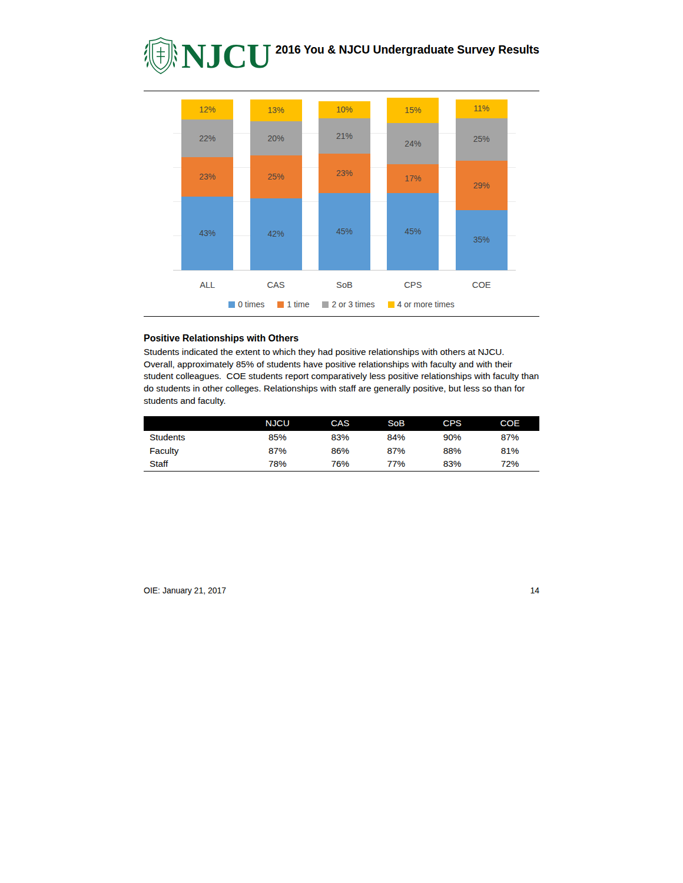NJCU
2016 You & NJCU Undergraduate Survey Results
12%
22%
23%
43%
13%
20%
25%
42%
10%
21%
23%
45%
15%
24%
17%
45%
11%
25%
29%
35%
ALL CAS SoB CPS COE
0 times 1 time 2 or 3 times 4 or more times
Positive Relationships with Others
Students indicated the extent to which they had positive relationships with others at NJCU. Overall, approximately 85% of students have positive relationships with faculty and with their student colleagues. COE students report comparatively less positive relationships with faculty than do students in other colleges. Relationships with staff are generally positive, but less so than for students and faculty.
| | NJCU | CAS | SoB | CPS | COE |
| --- | --- | --- | --- | --- | --- |
| Students | 85% | 83% | 84% | 90% | 87% |
| Faculty | 87% | 86% | 87% | 88% | 81% |
| Staff | 78% | 76% | 77% | 83% | 72% |
OIE: January 21, 2017 14